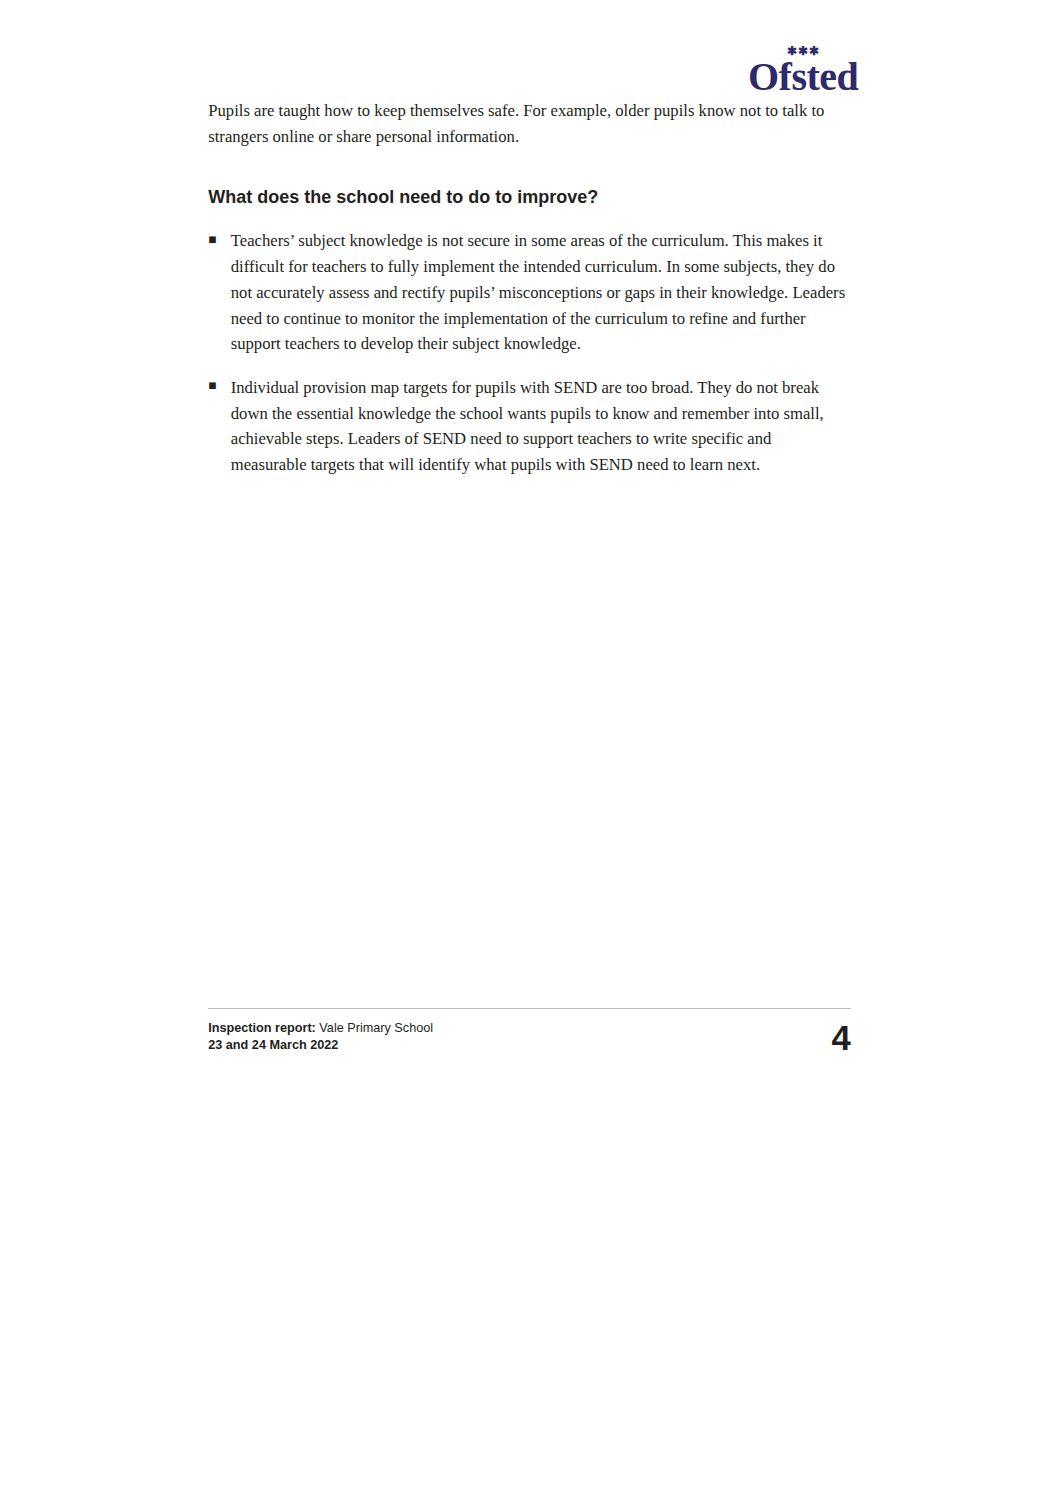✱✱✱
Ofsted
Pupils are taught how to keep themselves safe. For example, older pupils know not to talk to strangers online or share personal information.
What does the school need to do to improve?
Teachers’ subject knowledge is not secure in some areas of the curriculum. This makes it difficult for teachers to fully implement the intended curriculum. In some subjects, they do not accurately assess and rectify pupils’ misconceptions or gaps in their knowledge. Leaders need to continue to monitor the implementation of the curriculum to refine and further support teachers to develop their subject knowledge.
Individual provision map targets for pupils with SEND are too broad. They do not break down the essential knowledge the school wants pupils to know and remember into small, achievable steps. Leaders of SEND need to support teachers to write specific and measurable targets that will identify what pupils with SEND need to learn next.
Inspection report: Vale Primary School
23 and 24 March 2022
4